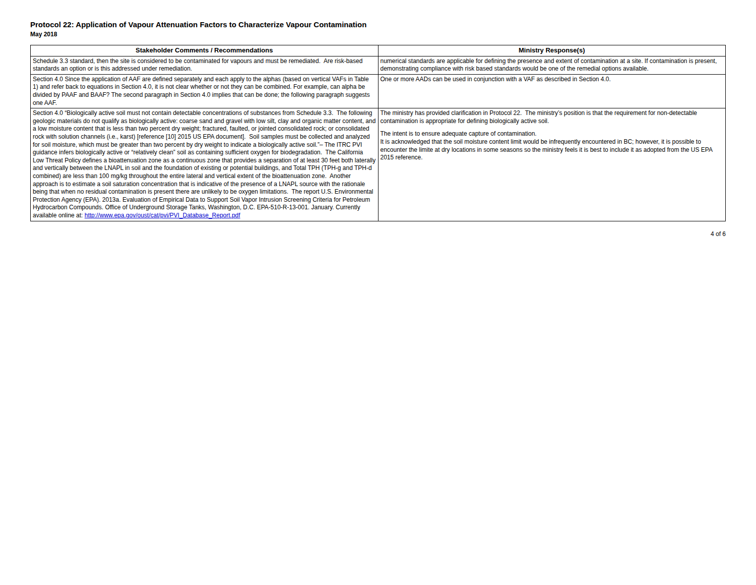Protocol 22: Application of Vapour Attenuation Factors to Characterize Vapour Contamination
May 2018
| Stakeholder Comments / Recommendations | Ministry Response(s) |
| --- | --- |
| Schedule 3.3 standard, then the site is considered to be contaminated for vapours and must be remediated. Are risk-based standards an option or is this addressed under remediation. | numerical standards are applicable for defining the presence and extent of contamination at a site. If contamination is present, demonstrating compliance with risk based standards would be one of the remedial options available. |
| Section 4.0 Since the application of AAF are defined separately and each apply to the alphas (based on vertical VAFs in Table 1) and refer back to equations in Section 4.0, it is not clear whether or not they can be combined. For example, can alpha be divided by PAAF and BAAF? The second paragraph in Section 4.0 implies that can be done; the following paragraph suggests one AAF. | One or more AADs can be used in conjunction with a VAF as described in Section 4.0. |
| Section 4.0 “Biologically active soil must not contain detectable concentrations of substances from Schedule 3.3. The following geologic materials do not qualify as biologically active: coarse sand and gravel with low silt, clay and organic matter content, and a low moisture content that is less than two percent dry weight; fractured, faulted, or jointed consolidated rock; or consolidated rock with solution channels (i.e., karst) [reference [10] 2015 US EPA document]. Soil samples must be collected and analyzed for soil moisture, which must be greater than two percent by dry weight to indicate a biologically active soil.”– The ITRC PVI guidance infers biologically active or “relatively clean” soil as containing sufficient oxygen for biodegradation. The California Low Threat Policy defines a bioattenuation zone as a continuous zone that provides a separation of at least 30 feet both laterally and vertically between the LNAPL in soil and the foundation of existing or potential buildings, and Total TPH (TPH-g and TPH-d combined) are less than 100 mg/kg throughout the entire lateral and vertical extent of the bioattenuation zone. Another approach is to estimate a soil saturation concentration that is indicative of the presence of a LNAPL source with the rationale being that when no residual contamination is present there are unlikely to be oxygen limitations. The report U.S. Environmental Protection Agency (EPA). 2013a. Evaluation of Empirical Data to Support Soil Vapor Intrusion Screening Criteria for Petroleum Hydrocarbon Compounds. Office of Underground Storage Tanks, Washington, D.C. EPA-510-R-13-001. January. Currently available online at: http://www.epa.gov/oust/cat/pvi/PVI_Database_Report.pdf | The ministry has provided clarification in Protocol 22. The ministry’s position is that the requirement for non-detectable contamination is appropriate for defining biologically active soil. The intent is to ensure adequate capture of contamination. It is acknowledged that the soil moisture content limit would be infrequently encountered in BC; however, it is possible to encounter the limite at dry locations in some seasons so the ministry feels it is best to include it as adopted from the US EPA 2015 reference. |
4 of 6